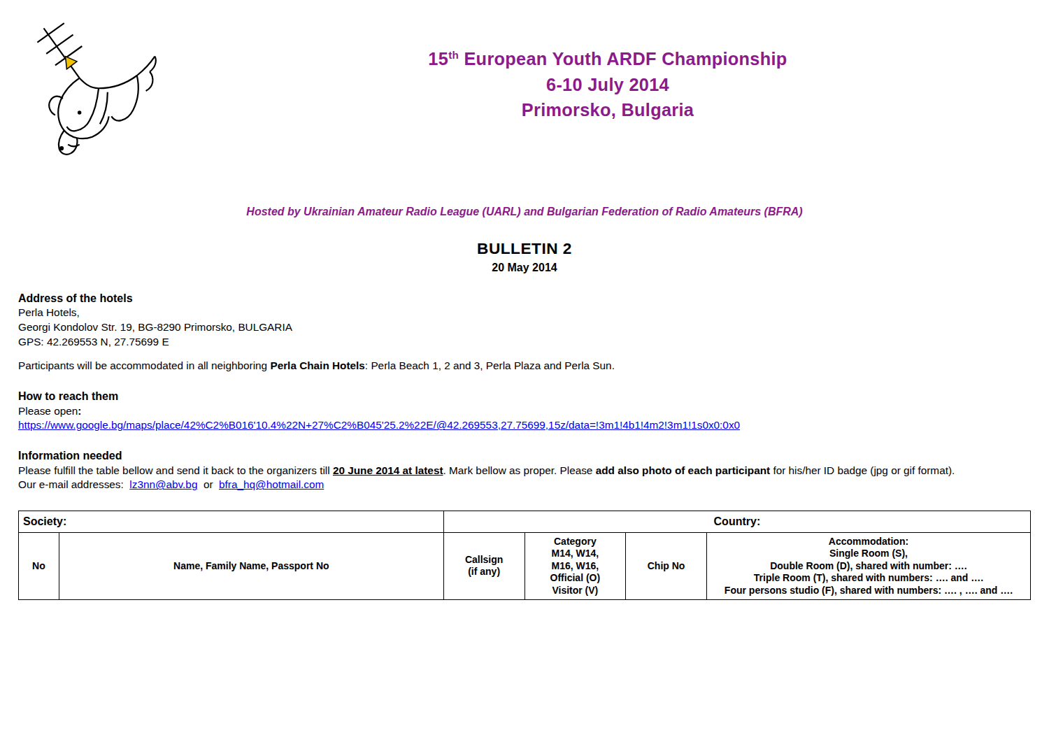15th European Youth ARDF Championship
6-10 July 2014
Primorsko, Bulgaria
Hosted by Ukrainian Amateur Radio League (UARL) and Bulgarian Federation of Radio Amateurs (BFRA)
BULLETIN 2
20 May 2014
Address of the hotels
Perla Hotels,
Georgi Kondolov Str. 19, BG-8290 Primorsko, BULGARIA
GPS: 42.269553 N, 27.75699 E
Participants will be accommodated in all neighboring Perla Chain Hotels: Perla Beach 1, 2 and 3, Perla Plaza and Perla Sun.
How to reach them
Please open:
https://www.google.bg/maps/place/42%C2%B016'10.4%22N+27%C2%B045'25.2%22E/@42.269553,27.75699,15z/data=!3m1!4b1!4m2!3m1!1s0x0:0x0
Information needed
Please fulfill the table bellow and send it back to the organizers till 20 June 2014 at latest. Mark bellow as proper. Please add also photo of each participant for his/her ID badge (jpg or gif format).
Our e-mail addresses: lz3nn@abv.bg or bfra_hq@hotmail.com
| Society: | Country: |
| No | Name, Family Name, Passport No | Callsign (if any) | Category M14, W14, M16, W16, Official (O) Visitor (V) | Chip No | Accommodation: Single Room (S), Double Room (D), shared with number: …. Triple Room (T), shared with numbers: …. and …. Four persons studio (F), shared with numbers: …. , …. and …. |